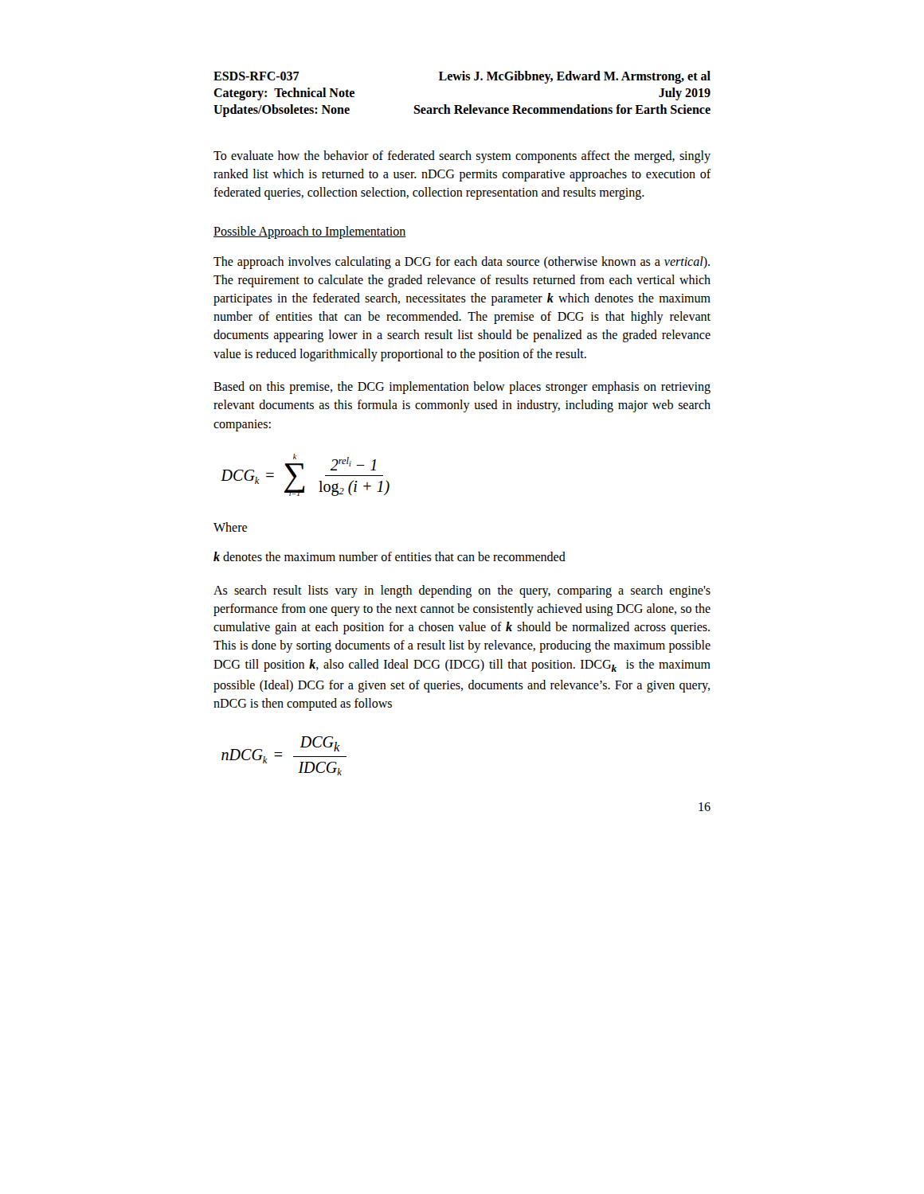| ESDS-RFC-037 | Lewis J. McGibbney, Edward M. Armstrong, et al |
| Category: Technical Note | July 2019 |
| Updates/Obsoletes: None | Search Relevance Recommendations for Earth Science |
To evaluate how the behavior of federated search system components affect the merged, singly ranked list which is returned to a user. nDCG permits comparative approaches to execution of federated queries, collection selection, collection representation and results merging.
Possible Approach to Implementation
The approach involves calculating a DCG for each data source (otherwise known as a vertical). The requirement to calculate the graded relevance of results returned from each vertical which participates in the federated search, necessitates the parameter k which denotes the maximum number of entities that can be recommended. The premise of DCG is that highly relevant documents appearing lower in a search result list should be penalized as the graded relevance value is reduced logarithmically proportional to the position of the result.
Based on this premise, the DCG implementation below places stronger emphasis on retrieving relevant documents as this formula is commonly used in industry, including major web search companies:
DCGk = k ∑ i=1 2reli − 1 log2 (i + 1)
Where
k denotes the maximum number of entities that can be recommended
As search result lists vary in length depending on the query, comparing a search engine's performance from one query to the next cannot be consistently achieved using DCG alone, so the cumulative gain at each position for a chosen value of k should be normalized across queries. This is done by sorting documents of a result list by relevance, producing the maximum possible DCG till position k, also called Ideal DCG (IDCG) till that position. IDCGk is the maximum possible (Ideal) DCG for a given set of queries, documents and relevance’s. For a given query, nDCG is then computed as follows
nDCGk = DCGk IDCGk
16